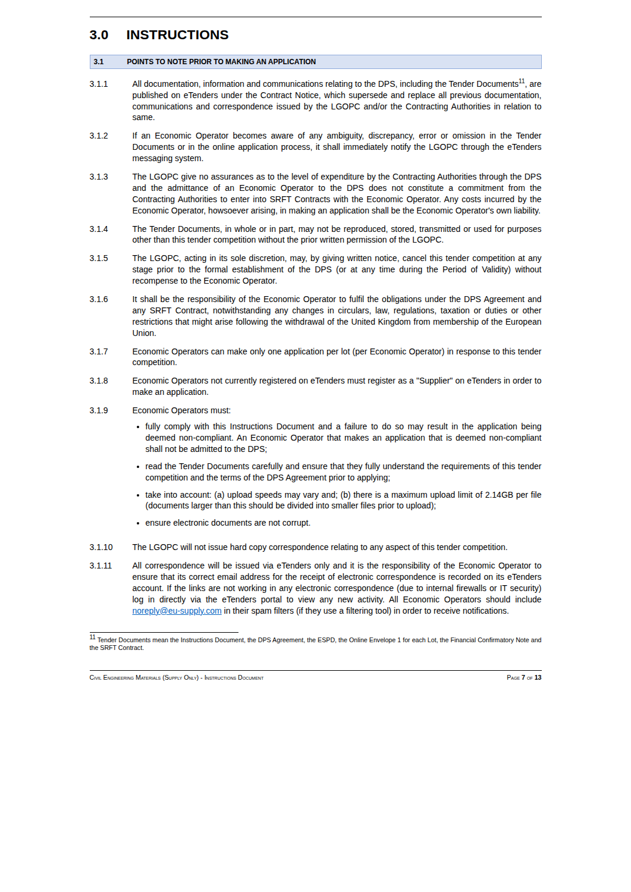3.0 INSTRUCTIONS
3.1 POINTS TO NOTE PRIOR TO MAKING AN APPLICATION
3.1.1
All documentation, information and communications relating to the DPS, including the Tender Documents11, are published on eTenders under the Contract Notice, which supersede and replace all previous documentation, communications and correspondence issued by the LGOPC and/or the Contracting Authorities in relation to same.
3.1.2
If an Economic Operator becomes aware of any ambiguity, discrepancy, error or omission in the Tender Documents or in the online application process, it shall immediately notify the LGOPC through the eTenders messaging system.
3.1.3
The LGOPC give no assurances as to the level of expenditure by the Contracting Authorities through the DPS and the admittance of an Economic Operator to the DPS does not constitute a commitment from the Contracting Authorities to enter into SRFT Contracts with the Economic Operator. Any costs incurred by the Economic Operator, howsoever arising, in making an application shall be the Economic Operator's own liability.
3.1.4
The Tender Documents, in whole or in part, may not be reproduced, stored, transmitted or used for purposes other than this tender competition without the prior written permission of the LGOPC.
3.1.5
The LGOPC, acting in its sole discretion, may, by giving written notice, cancel this tender competition at any stage prior to the formal establishment of the DPS (or at any time during the Period of Validity) without recompense to the Economic Operator.
3.1.6
It shall be the responsibility of the Economic Operator to fulfil the obligations under the DPS Agreement and any SRFT Contract, notwithstanding any changes in circulars, law, regulations, taxation or duties or other restrictions that might arise following the withdrawal of the United Kingdom from membership of the European Union.
3.1.7
Economic Operators can make only one application per lot (per Economic Operator) in response to this tender competition.
3.1.8
Economic Operators not currently registered on eTenders must register as a "Supplier" on eTenders in order to make an application.
3.1.9
Economic Operators must:
fully comply with this Instructions Document and a failure to do so may result in the application being deemed non-compliant. An Economic Operator that makes an application that is deemed non-compliant shall not be admitted to the DPS;
read the Tender Documents carefully and ensure that they fully understand the requirements of this tender competition and the terms of the DPS Agreement prior to applying;
take into account: (a) upload speeds may vary and; (b) there is a maximum upload limit of 2.14GB per file (documents larger than this should be divided into smaller files prior to upload);
ensure electronic documents are not corrupt.
3.1.10
The LGOPC will not issue hard copy correspondence relating to any aspect of this tender competition.
3.1.11
All correspondence will be issued via eTenders only and it is the responsibility of the Economic Operator to ensure that its correct email address for the receipt of electronic correspondence is recorded on its eTenders account. If the links are not working in any electronic correspondence (due to internal firewalls or IT security) log in directly via the eTenders portal to view any new activity. All Economic Operators should include noreply@eu-supply.com in their spam filters (if they use a filtering tool) in order to receive notifications.
11 Tender Documents mean the Instructions Document, the DPS Agreement, the ESPD, the Online Envelope 1 for each Lot, the Financial Confirmatory Note and the SRFT Contract.
Civil Engineering Materials (Supply Only) - Instructions Document
Page 7 of 13